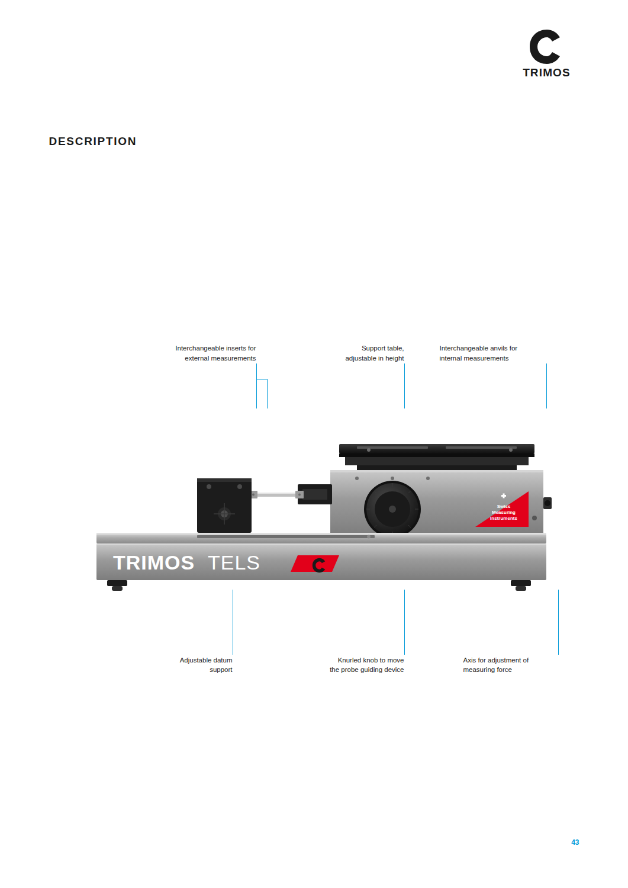TRIMOS
DESCRIPTION
Swiss Measuring Instruments TRIMOS TELS
Interchangeable inserts for
external measurements
Support table,
adjustable in height
Interchangeable anvils for
internal measurements
Adjustable datum
support
Knurled knob to move
the probe guiding device
Axis for adjustment of
measuring force
43